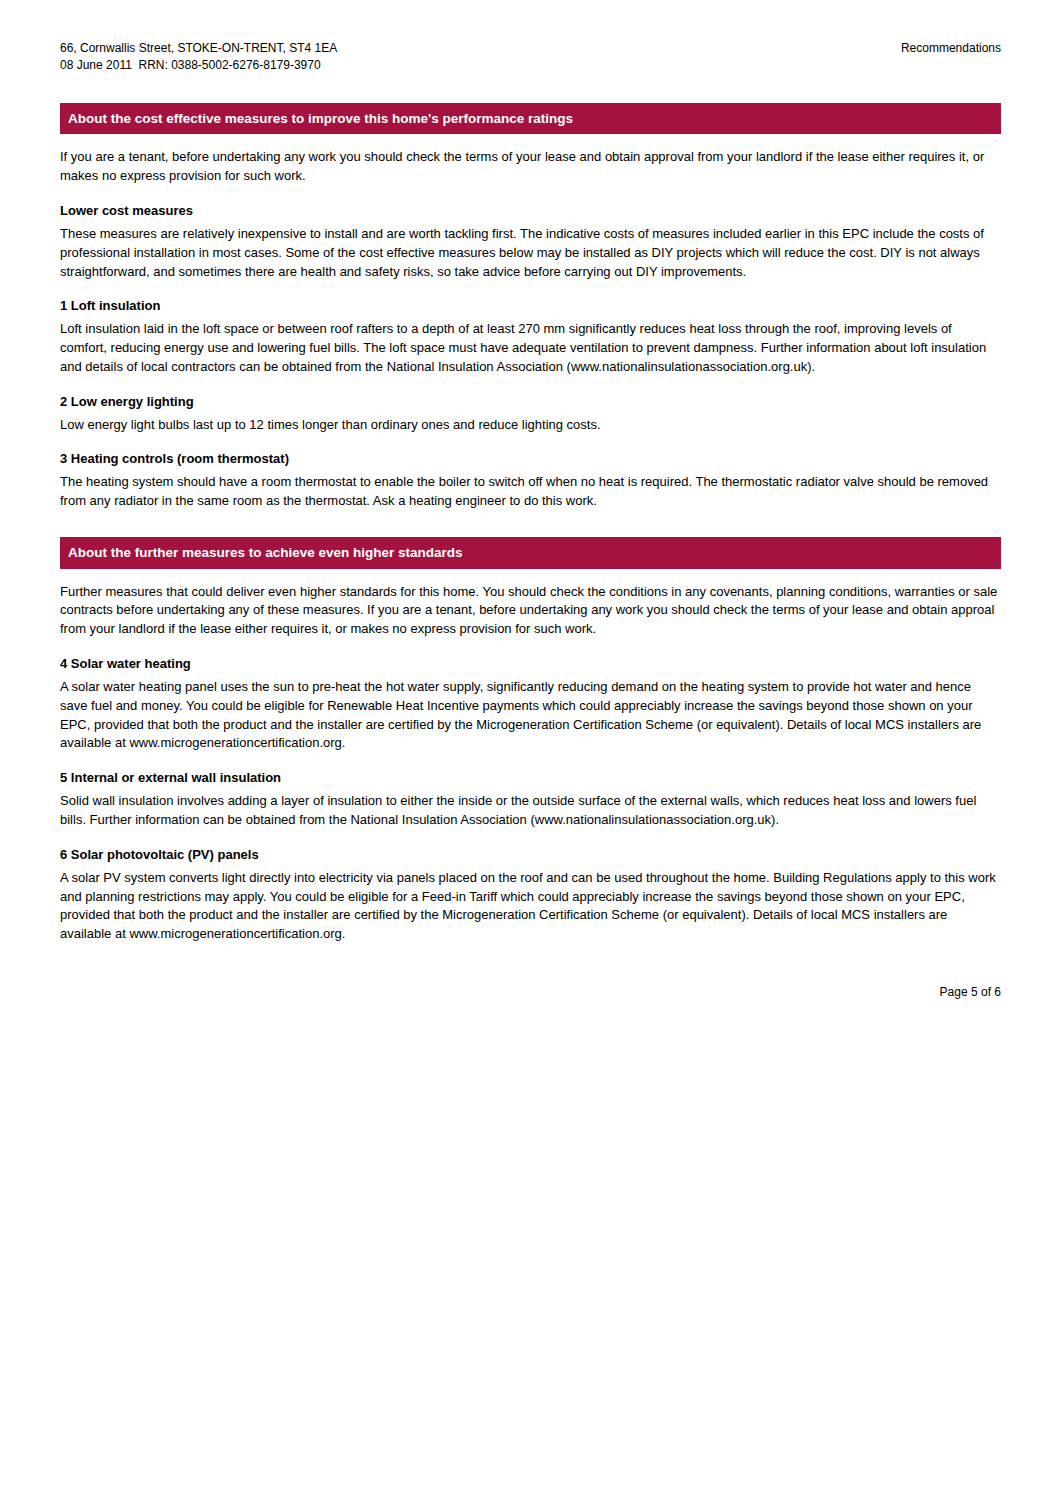66, Cornwallis Street, STOKE-ON-TRENT, ST4 1EA
08 June 2011 RRN: 0388-5002-6276-8179-3970
Recommendations
About the cost effective measures to improve this home's performance ratings
If you are a tenant, before undertaking any work you should check the terms of your lease and obtain approval from your landlord if the lease either requires it, or makes no express provision for such work.
Lower cost measures
These measures are relatively inexpensive to install and are worth tackling first. The indicative costs of measures included earlier in this EPC include the costs of professional installation in most cases. Some of the cost effective measures below may be installed as DIY projects which will reduce the cost. DIY is not always straightforward, and sometimes there are health and safety risks, so take advice before carrying out DIY improvements.
1 Loft insulation
Loft insulation laid in the loft space or between roof rafters to a depth of at least 270 mm significantly reduces heat loss through the roof, improving levels of comfort, reducing energy use and lowering fuel bills. The loft space must have adequate ventilation to prevent dampness. Further information about loft insulation and details of local contractors can be obtained from the National Insulation Association (www.nationalinsulationassociation.org.uk).
2 Low energy lighting
Low energy light bulbs last up to 12 times longer than ordinary ones and reduce lighting costs.
3 Heating controls (room thermostat)
The heating system should have a room thermostat to enable the boiler to switch off when no heat is required. The thermostatic radiator valve should be removed from any radiator in the same room as the thermostat. Ask a heating engineer to do this work.
About the further measures to achieve even higher standards
Further measures that could deliver even higher standards for this home. You should check the conditions in any covenants, planning conditions, warranties or sale contracts before undertaking any of these measures. If you are a tenant, before undertaking any work you should check the terms of your lease and obtain approal from your landlord if the lease either requires it, or makes no express provision for such work.
4 Solar water heating
A solar water heating panel uses the sun to pre-heat the hot water supply, significantly reducing demand on the heating system to provide hot water and hence save fuel and money. You could be eligible for Renewable Heat Incentive payments which could appreciably increase the savings beyond those shown on your EPC, provided that both the product and the installer are certified by the Microgeneration Certification Scheme (or equivalent). Details of local MCS installers are available at www.microgenerationcertification.org.
5 Internal or external wall insulation
Solid wall insulation involves adding a layer of insulation to either the inside or the outside surface of the external walls, which reduces heat loss and lowers fuel bills. Further information can be obtained from the National Insulation Association (www.nationalinsulationassociation.org.uk).
6 Solar photovoltaic (PV) panels
A solar PV system converts light directly into electricity via panels placed on the roof and can be used throughout the home. Building Regulations apply to this work and planning restrictions may apply. You could be eligible for a Feed-in Tariff which could appreciably increase the savings beyond those shown on your EPC, provided that both the product and the installer are certified by the Microgeneration Certification Scheme (or equivalent). Details of local MCS installers are available at www.microgenerationcertification.org.
Page 5 of 6